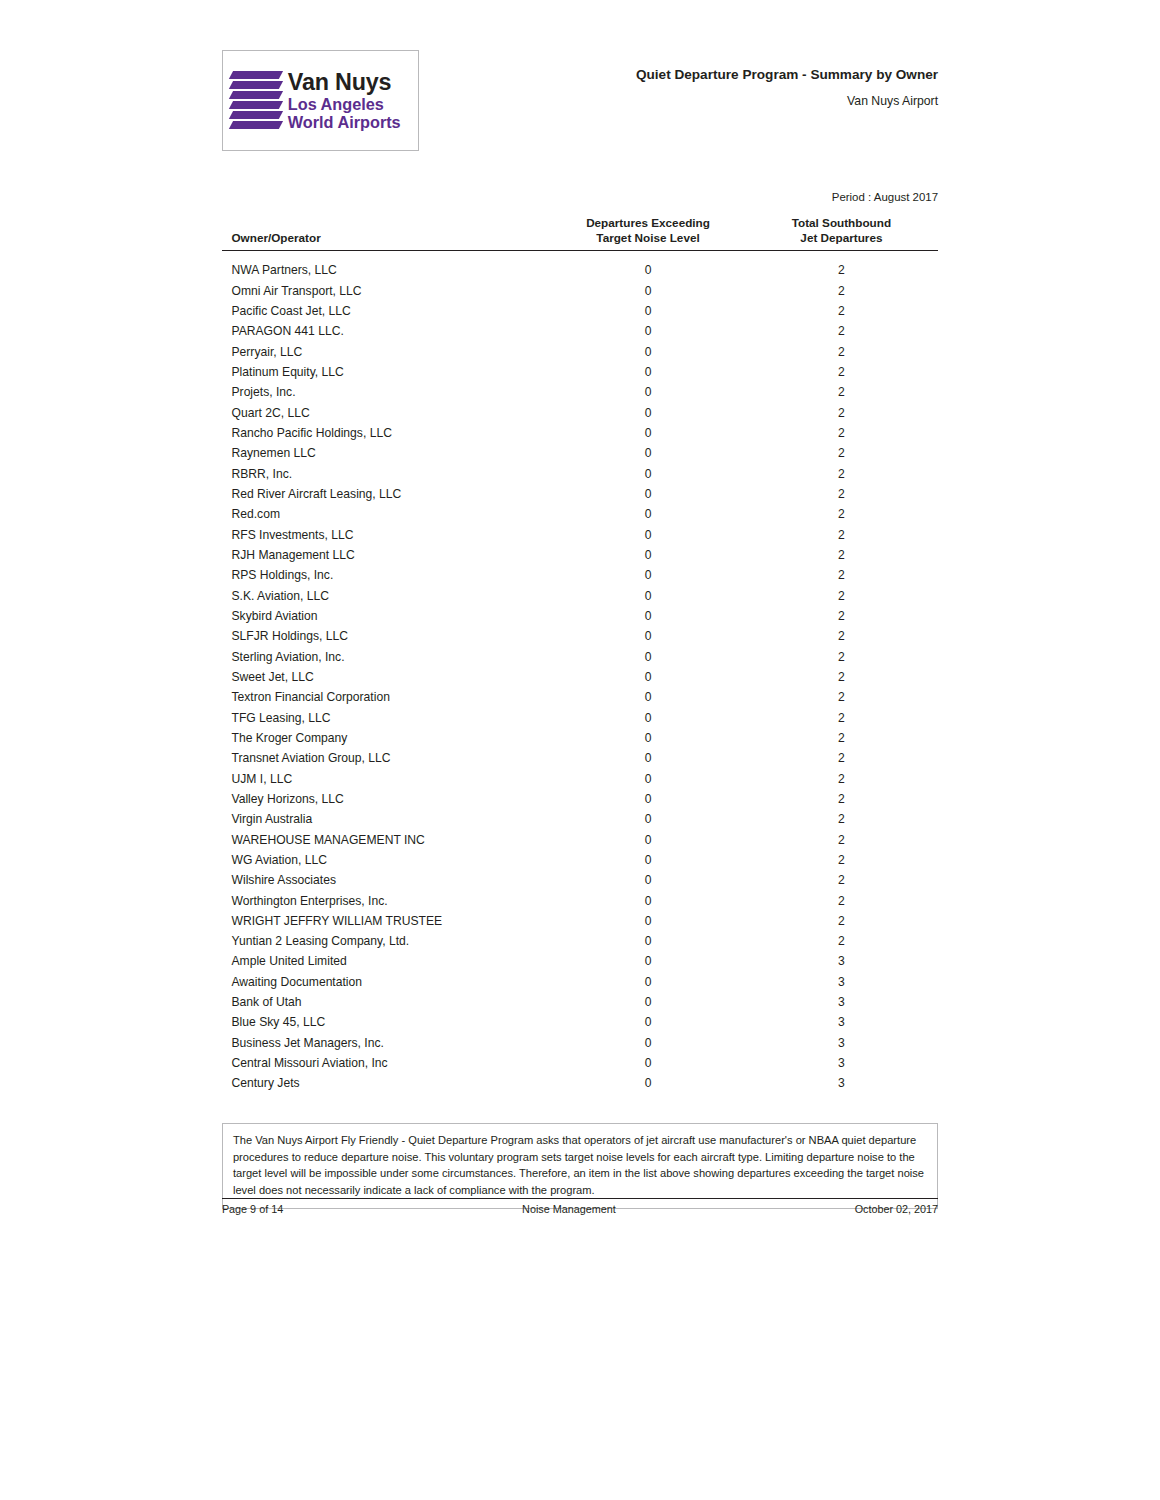Van Nuys
Los Angeles
World Airports
Quiet Departure Program - Summary by Owner
Van Nuys Airport
Period : August 2017
| Owner/Operator | Departures Exceeding Target Noise Level | Total Southbound Jet Departures |
| --- | --- | --- |
| NWA Partners, LLC | 0 | 2 |
| Omni Air Transport, LLC | 0 | 2 |
| Pacific Coast Jet, LLC | 0 | 2 |
| PARAGON 441 LLC. | 0 | 2 |
| Perryair, LLC | 0 | 2 |
| Platinum Equity, LLC | 0 | 2 |
| Projets, Inc. | 0 | 2 |
| Quart 2C, LLC | 0 | 2 |
| Rancho Pacific Holdings, LLC | 0 | 2 |
| Raynemen LLC | 0 | 2 |
| RBRR, Inc. | 0 | 2 |
| Red River Aircraft Leasing, LLC | 0 | 2 |
| Red.com | 0 | 2 |
| RFS Investments, LLC | 0 | 2 |
| RJH Management LLC | 0 | 2 |
| RPS Holdings, Inc. | 0 | 2 |
| S.K. Aviation, LLC | 0 | 2 |
| Skybird Aviation | 0 | 2 |
| SLFJR Holdings, LLC | 0 | 2 |
| Sterling Aviation, Inc. | 0 | 2 |
| Sweet Jet, LLC | 0 | 2 |
| Textron Financial Corporation | 0 | 2 |
| TFG Leasing, LLC | 0 | 2 |
| The Kroger Company | 0 | 2 |
| Transnet Aviation Group, LLC | 0 | 2 |
| UJM I, LLC | 0 | 2 |
| Valley Horizons, LLC | 0 | 2 |
| Virgin Australia | 0 | 2 |
| WAREHOUSE MANAGEMENT INC | 0 | 2 |
| WG Aviation, LLC | 0 | 2 |
| Wilshire Associates | 0 | 2 |
| Worthington Enterprises, Inc. | 0 | 2 |
| WRIGHT JEFFRY WILLIAM TRUSTEE | 0 | 2 |
| Yuntian 2 Leasing Company, Ltd. | 0 | 2 |
| Ample United Limited | 0 | 3 |
| Awaiting Documentation | 0 | 3 |
| Bank of Utah | 0 | 3 |
| Blue Sky 45, LLC | 0 | 3 |
| Business Jet Managers, Inc. | 0 | 3 |
| Central Missouri Aviation, Inc | 0 | 3 |
| Century Jets | 0 | 3 |
The Van Nuys Airport Fly Friendly - Quiet Departure Program asks that operators of jet aircraft use manufacturer's or NBAA quiet departure procedures to reduce departure noise. This voluntary program sets target noise levels for each aircraft type. Limiting departure noise to the target level will be impossible under some circumstances. Therefore, an item in the list above showing departures exceeding the target noise level does not necessarily indicate a lack of compliance with the program.
Page 9 of 14
Noise Management
October 02, 2017